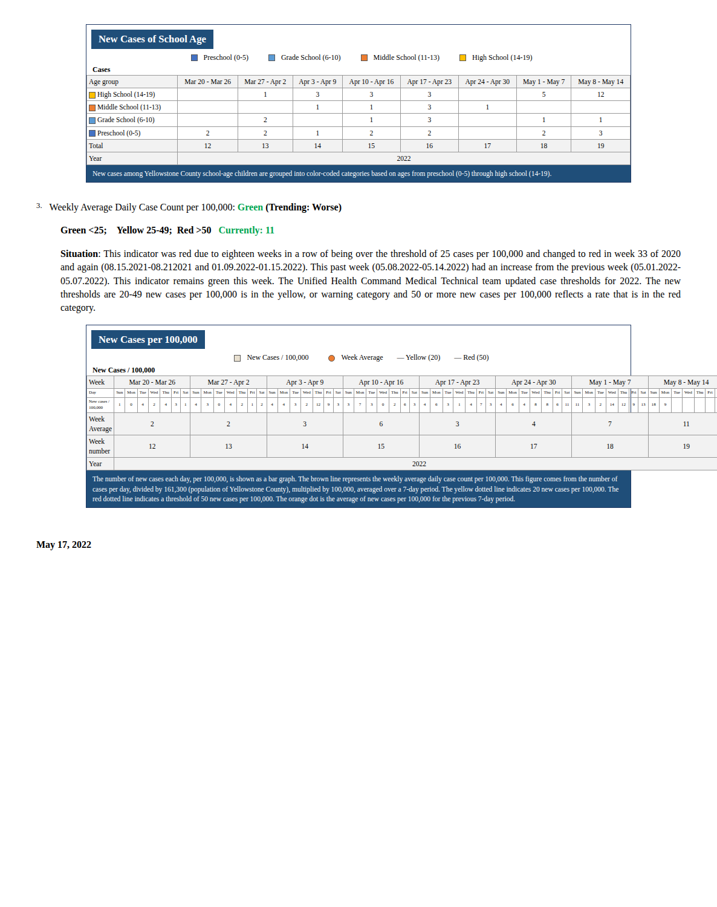New Cases of School Age
Preschool (0-5) Grade School (6-10) Middle School (11-13) High School (14-19)
Cases
| Age group | Mar 20 - Mar 26 | Mar 27 - Apr 2 | Apr 3 - Apr 9 | Apr 10 - Apr 16 | Apr 17 - Apr 23 | Apr 24 - Apr 30 | May 1 - May 7 | May 8 - May 14 |
| --- | --- | --- | --- | --- | --- | --- | --- | --- |
| High School (14-19) | | 1 | 3 | 3 | 3 | | 5 | 12 |
| Middle School (11-13) | | | 1 | 1 | 3 | 1 | | |
| Grade School (6-10) | | 2 | | 1 | 3 | | 1 | 1 |
| Preschool (0-5) | 2 | 2 | 1 | 2 | 2 | | 2 | 3 |
| Total | 12 | 13 | 14 | 15 | 16 | 17 | 18 | 19 |
| Year | 2022 |
New cases among Yellowstone County school-age children are grouped into color-coded categories based on ages from preschool (0-5) through high school (14-19).
3. Weekly Average Daily Case Count per 100,000: Green (Trending: Worse)
Green <25; Yellow 25-49; Red >50 Currently: 11
Situation: This indicator was red due to eighteen weeks in a row of being over the threshold of 25 cases per 100,000 and changed to red in week 33 of 2020 and again (08.15.2021-08.212021 and 01.09.2022-01.15.2022). This past week (05.08.2022-05.14.2022) had an increase from the previous week (05.01.2022-05.07.2022). This indicator remains green this week. The Unified Health Command Medical Technical team updated case thresholds for 2022. The new thresholds are 20-49 new cases per 100,000 is in the yellow, or warning category and 50 or more new cases per 100,000 reflects a rate that is in the red category.
New Cases per 100,000
New Cases / 100,000 Week Average — Yellow (20) — Red (50)
New Cases / 100,000
| Week | Mar 20 - Mar 26 | Mar 27 - Apr 2 | Apr 3 - Apr 9 | Apr 10 - Apr 16 | Apr 17 - Apr 23 | Apr 24 - Apr 30 | May 1 - May 7 | May 8 - May 14 |
| --- | --- | --- | --- | --- | --- | --- | --- | --- |
| Day | Sun | Mon | Tue | Wed | Thu | Fri | Sat | Sun | Mon | Tue | Wed | Thu | Fri | Sat | Sun | Mon | Tue | Wed | Thu | Fri | Sat | Sun | Mon | Tue | Wed | Thu | Fri | Sat | Sun | Mon | Tue | Wed | Thu | Fri | Sat | Sun | Mon | Tue | Wed | Thu | Fri | Sat | Sun | Mon | Tue | Wed | Thu | Fri | Sat | Sun | Mon | Tue | Wed | Thu | Fri | Sat |
| New cases / 100,000 | 1 | 0 | 4 | 2 | 4 | 3 | 1 | 4 | 3 | 0 | 4 | 2 | 1 | 2 | 4 | 4 | 3 | 2 | 12 | 9 | 3 | 3 | 7 | 3 | 0 | 2 | 6 | 3 | 4 | 6 | 3 | 1 | 4 | 7 | 3 | 4 | 6 | 4 | 8 | 8 | 6 | 11 | 11 | 3 | 2 | 14 | 12 | 9 | 13 | 18 | 9 | | | | | |
| Week Average | 2 | 2 | 3 | 6 | 3 | 4 | 7 | 11 |
| Week number | 12 | 13 | 14 | 15 | 16 | 17 | 18 | 19 |
| Year | 2022 |
The number of new cases each day, per 100,000, is shown as a bar graph. The brown line represents the weekly average daily case count per 100,000. This figure comes from the number of cases per day, divided by 161,300 (population of Yellowstone County), multiplied by 100,000, averaged over a 7-day period. The yellow dotted line indicates 20 new cases per 100,000. The red dotted line indicates a threshold of 50 new cases per 100,000. The orange dot is the average of new cases per 100,000 for the previous 7-day period.
May 17, 2022